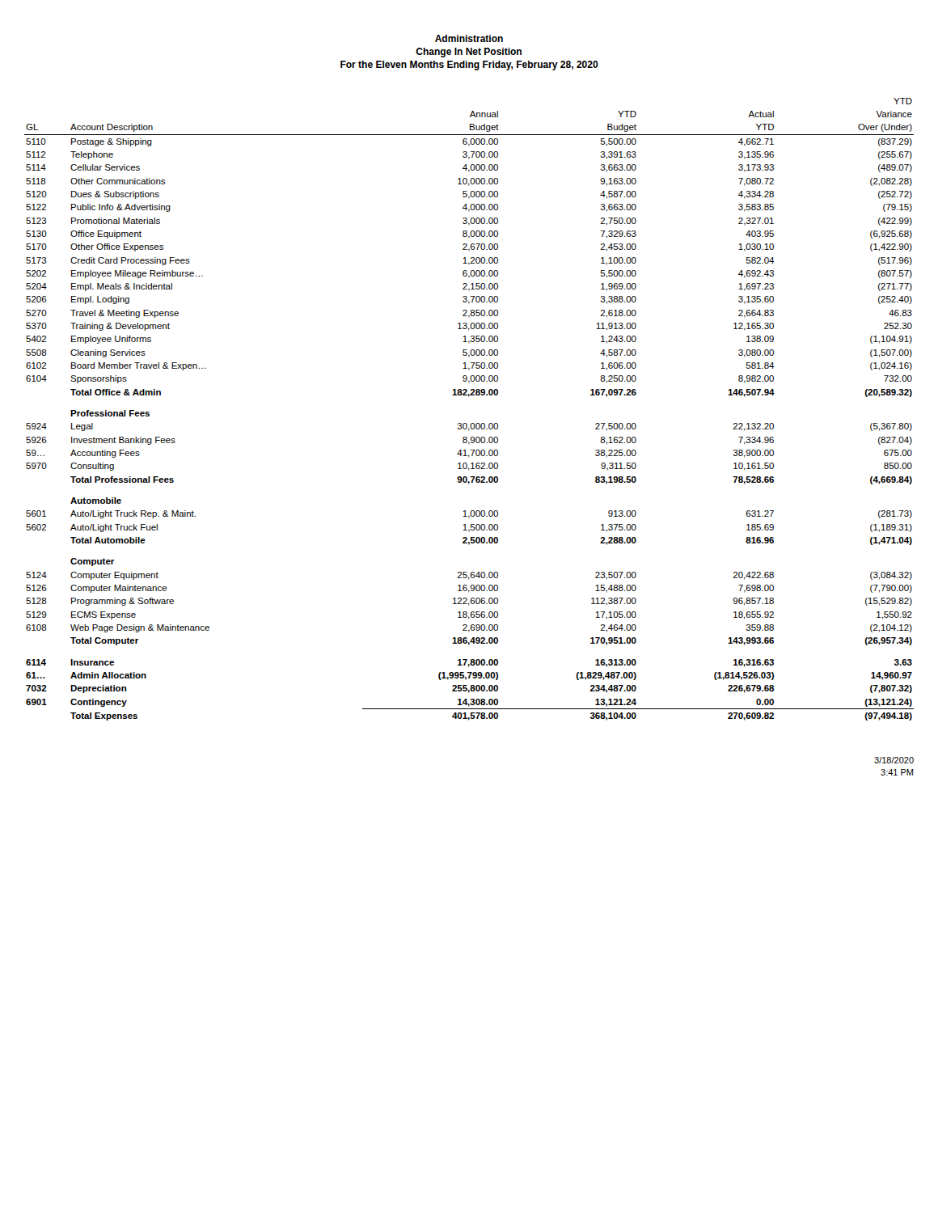Administration
Change In Net Position
For the Eleven Months Ending Friday, February 28, 2020
| | | | | | YTD |
| --- | --- | --- | --- | --- | --- |
| | | Annual | YTD | Actual | Variance |
| GL | Account Description | Budget | Budget | YTD | Over (Under) |
| 5110 | Postage & Shipping | 6,000.00 | 5,500.00 | 4,662.71 | (837.29) |
| 5112 | Telephone | 3,700.00 | 3,391.63 | 3,135.96 | (255.67) |
| 5114 | Cellular Services | 4,000.00 | 3,663.00 | 3,173.93 | (489.07) |
| 5118 | Other Communications | 10,000.00 | 9,163.00 | 7,080.72 | (2,082.28) |
| 5120 | Dues & Subscriptions | 5,000.00 | 4,587.00 | 4,334.28 | (252.72) |
| 5122 | Public Info & Advertising | 4,000.00 | 3,663.00 | 3,583.85 | (79.15) |
| 5123 | Promotional Materials | 3,000.00 | 2,750.00 | 2,327.01 | (422.99) |
| 5130 | Office Equipment | 8,000.00 | 7,329.63 | 403.95 | (6,925.68) |
| 5170 | Other Office Expenses | 2,670.00 | 2,453.00 | 1,030.10 | (1,422.90) |
| 5173 | Credit Card Processing Fees | 1,200.00 | 1,100.00 | 582.04 | (517.96) |
| 5202 | Employee Mileage Reimburse… | 6,000.00 | 5,500.00 | 4,692.43 | (807.57) |
| 5204 | Empl. Meals & Incidental | 2,150.00 | 1,969.00 | 1,697.23 | (271.77) |
| 5206 | Empl. Lodging | 3,700.00 | 3,388.00 | 3,135.60 | (252.40) |
| 5270 | Travel & Meeting Expense | 2,850.00 | 2,618.00 | 2,664.83 | 46.83 |
| 5370 | Training & Development | 13,000.00 | 11,913.00 | 12,165.30 | 252.30 |
| 5402 | Employee Uniforms | 1,350.00 | 1,243.00 | 138.09 | (1,104.91) |
| 5508 | Cleaning Services | 5,000.00 | 4,587.00 | 3,080.00 | (1,507.00) |
| 6102 | Board Member Travel & Expen… | 1,750.00 | 1,606.00 | 581.84 | (1,024.16) |
| 6104 | Sponsorships | 9,000.00 | 8,250.00 | 8,982.00 | 732.00 |
| | Total Office & Admin | 182,289.00 | 167,097.26 | 146,507.94 | (20,589.32) |
| | Professional Fees | | | | |
| 5924 | Legal | 30,000.00 | 27,500.00 | 22,132.20 | (5,367.80) |
| 5926 | Investment Banking Fees | 8,900.00 | 8,162.00 | 7,334.96 | (827.04) |
| 59… | Accounting Fees | 41,700.00 | 38,225.00 | 38,900.00 | 675.00 |
| 5970 | Consulting | 10,162.00 | 9,311.50 | 10,161.50 | 850.00 |
| | Total Professional Fees | 90,762.00 | 83,198.50 | 78,528.66 | (4,669.84) |
| | Automobile | | | | |
| 5601 | Auto/Light Truck Rep. & Maint. | 1,000.00 | 913.00 | 631.27 | (281.73) |
| 5602 | Auto/Light Truck Fuel | 1,500.00 | 1,375.00 | 185.69 | (1,189.31) |
| | Total Automobile | 2,500.00 | 2,288.00 | 816.96 | (1,471.04) |
| | Computer | | | | |
| 5124 | Computer Equipment | 25,640.00 | 23,507.00 | 20,422.68 | (3,084.32) |
| 5126 | Computer Maintenance | 16,900.00 | 15,488.00 | 7,698.00 | (7,790.00) |
| 5128 | Programming & Software | 122,606.00 | 112,387.00 | 96,857.18 | (15,529.82) |
| 5129 | ECMS Expense | 18,656.00 | 17,105.00 | 18,655.92 | 1,550.92 |
| 6108 | Web Page Design & Maintenance | 2,690.00 | 2,464.00 | 359.88 | (2,104.12) |
| | Total Computer | 186,492.00 | 170,951.00 | 143,993.66 | (26,957.34) |
| 6114 | Insurance | 17,800.00 | 16,313.00 | 16,316.63 | 3.63 |
| 61… | Admin Allocation | (1,995,799.00) | (1,829,487.00) | (1,814,526.03) | 14,960.97 |
| 7032 | Depreciation | 255,800.00 | 234,487.00 | 226,679.68 | (7,807.32) |
| 6901 | Contingency | 14,308.00 | 13,121.24 | 0.00 | (13,121.24) |
| | Total Expenses | 401,578.00 | 368,104.00 | 270,609.82 | (97,494.18) |
3/18/2020
3:41 PM